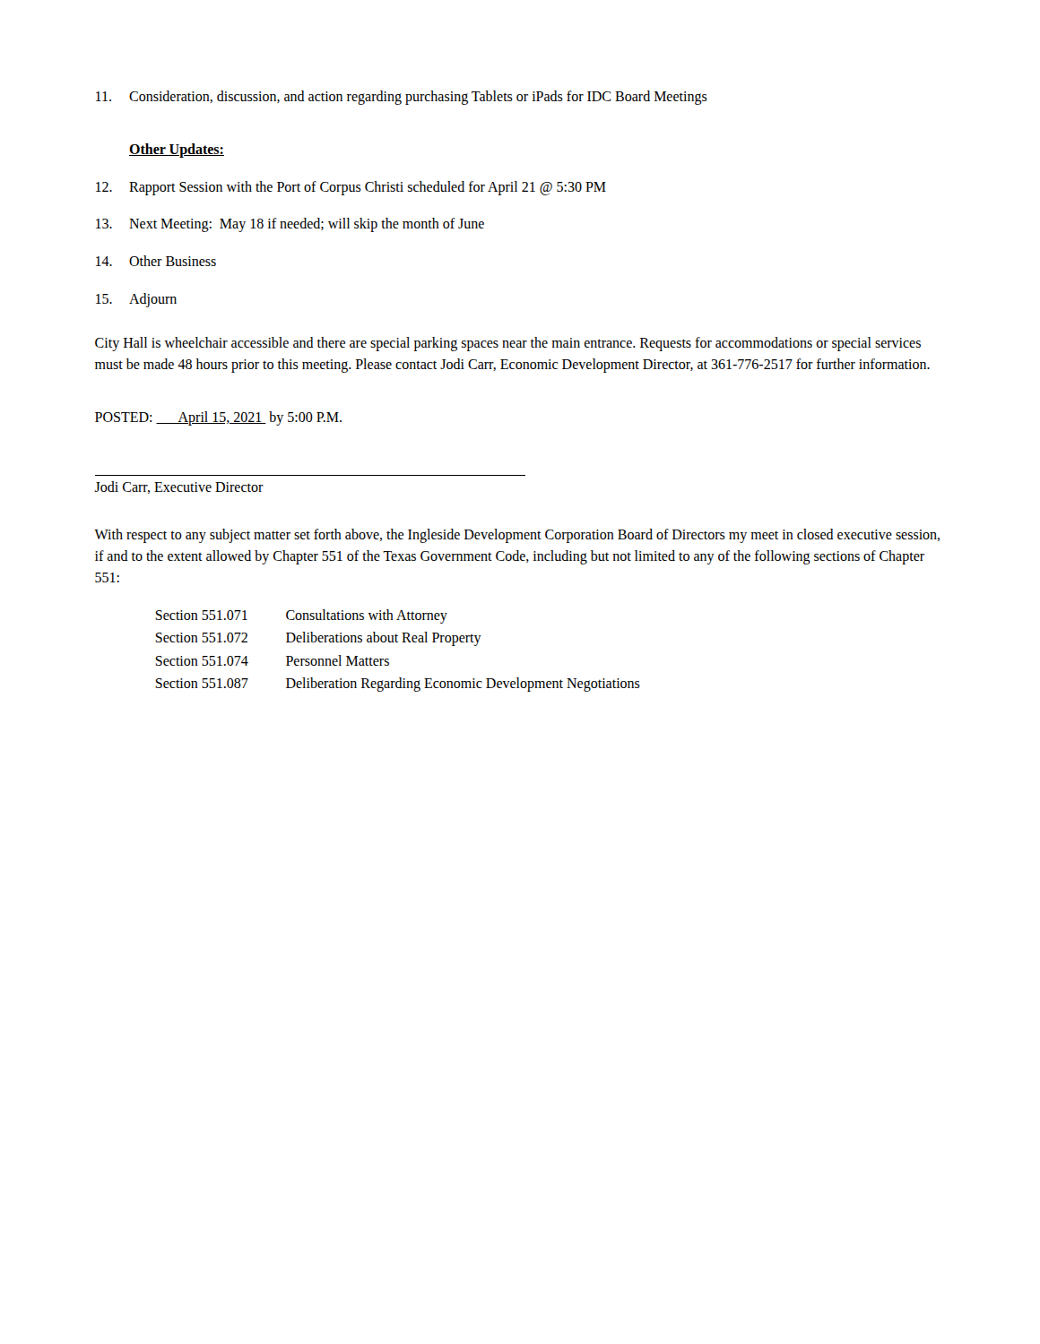11. Consideration, discussion, and action regarding purchasing Tablets or iPads for IDC Board Meetings
Other Updates:
12. Rapport Session with the Port of Corpus Christi scheduled for April 21 @ 5:30 PM
13. Next Meeting: May 18 if needed; will skip the month of June
14. Other Business
15. Adjourn
City Hall is wheelchair accessible and there are special parking spaces near the main entrance. Requests for accommodations or special services must be made 48 hours prior to this meeting. Please contact Jodi Carr, Economic Development Director, at 361-776-2517 for further information.
POSTED: April 15, 2021 by 5:00 P.M.
Jodi Carr, Executive Director
With respect to any subject matter set forth above, the Ingleside Development Corporation Board of Directors my meet in closed executive session, if and to the extent allowed by Chapter 551 of the Texas Government Code, including but not limited to any of the following sections of Chapter 551:
| Section 551.071 | Consultations with Attorney |
| Section 551.072 | Deliberations about Real Property |
| Section 551.074 | Personnel Matters |
| Section 551.087 | Deliberation Regarding Economic Development Negotiations |